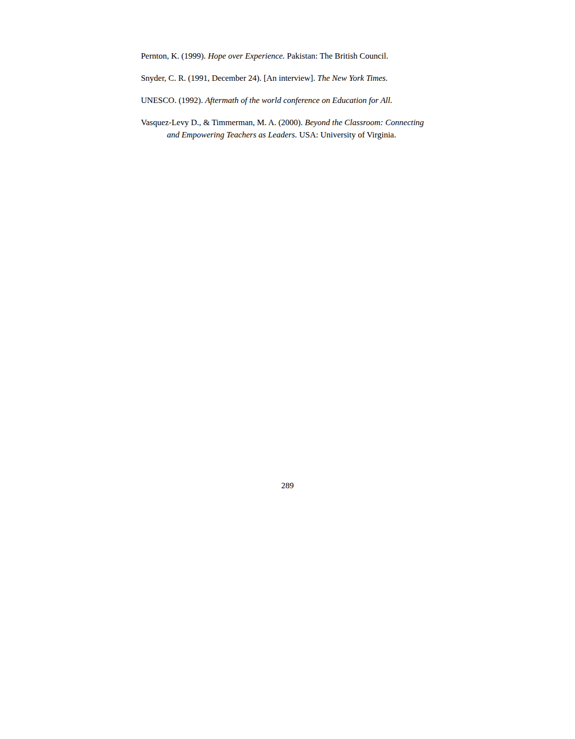Pernton, K. (1999). Hope over Experience. Pakistan: The British Council.
Snyder, C. R. (1991, December 24). [An interview]. The New York Times.
UNESCO. (1992). Aftermath of the world conference on Education for All.
Vasquez-Levy D., & Timmerman, M. A. (2000). Beyond the Classroom: Connecting and Empowering Teachers as Leaders. USA: University of Virginia.
289